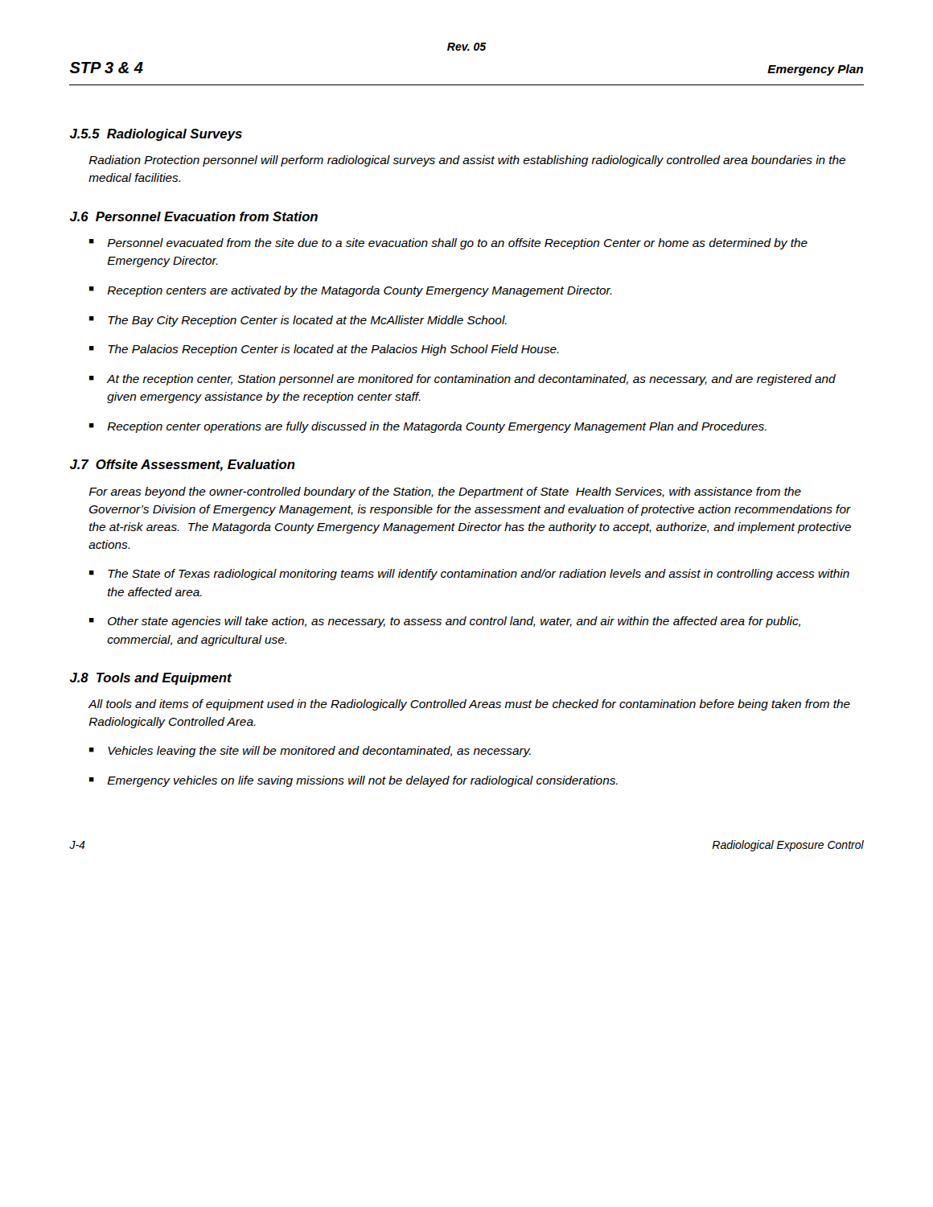Rev. 05
STP 3 & 4 Emergency Plan
J.5.5 Radiological Surveys
Radiation Protection personnel will perform radiological surveys and assist with establishing radiologically controlled area boundaries in the medical facilities.
J.6 Personnel Evacuation from Station
Personnel evacuated from the site due to a site evacuation shall go to an offsite Reception Center or home as determined by the Emergency Director.
Reception centers are activated by the Matagorda County Emergency Management Director.
The Bay City Reception Center is located at the McAllister Middle School.
The Palacios Reception Center is located at the Palacios High School Field House.
At the reception center, Station personnel are monitored for contamination and decontaminated, as necessary, and are registered and given emergency assistance by the reception center staff.
Reception center operations are fully discussed in the Matagorda County Emergency Management Plan and Procedures.
J.7 Offsite Assessment, Evaluation
For areas beyond the owner-controlled boundary of the Station, the Department of State Health Services, with assistance from the Governor’s Division of Emergency Management, is responsible for the assessment and evaluation of protective action recommendations for the at-risk areas. The Matagorda County Emergency Management Director has the authority to accept, authorize, and implement protective actions.
The State of Texas radiological monitoring teams will identify contamination and/or radiation levels and assist in controlling access within the affected area.
Other state agencies will take action, as necessary, to assess and control land, water, and air within the affected area for public, commercial, and agricultural use.
J.8 Tools and Equipment
All tools and items of equipment used in the Radiologically Controlled Areas must be checked for contamination before being taken from the Radiologically Controlled Area.
Vehicles leaving the site will be monitored and decontaminated, as necessary.
Emergency vehicles on life saving missions will not be delayed for radiological considerations.
J-4 Radiological Exposure Control